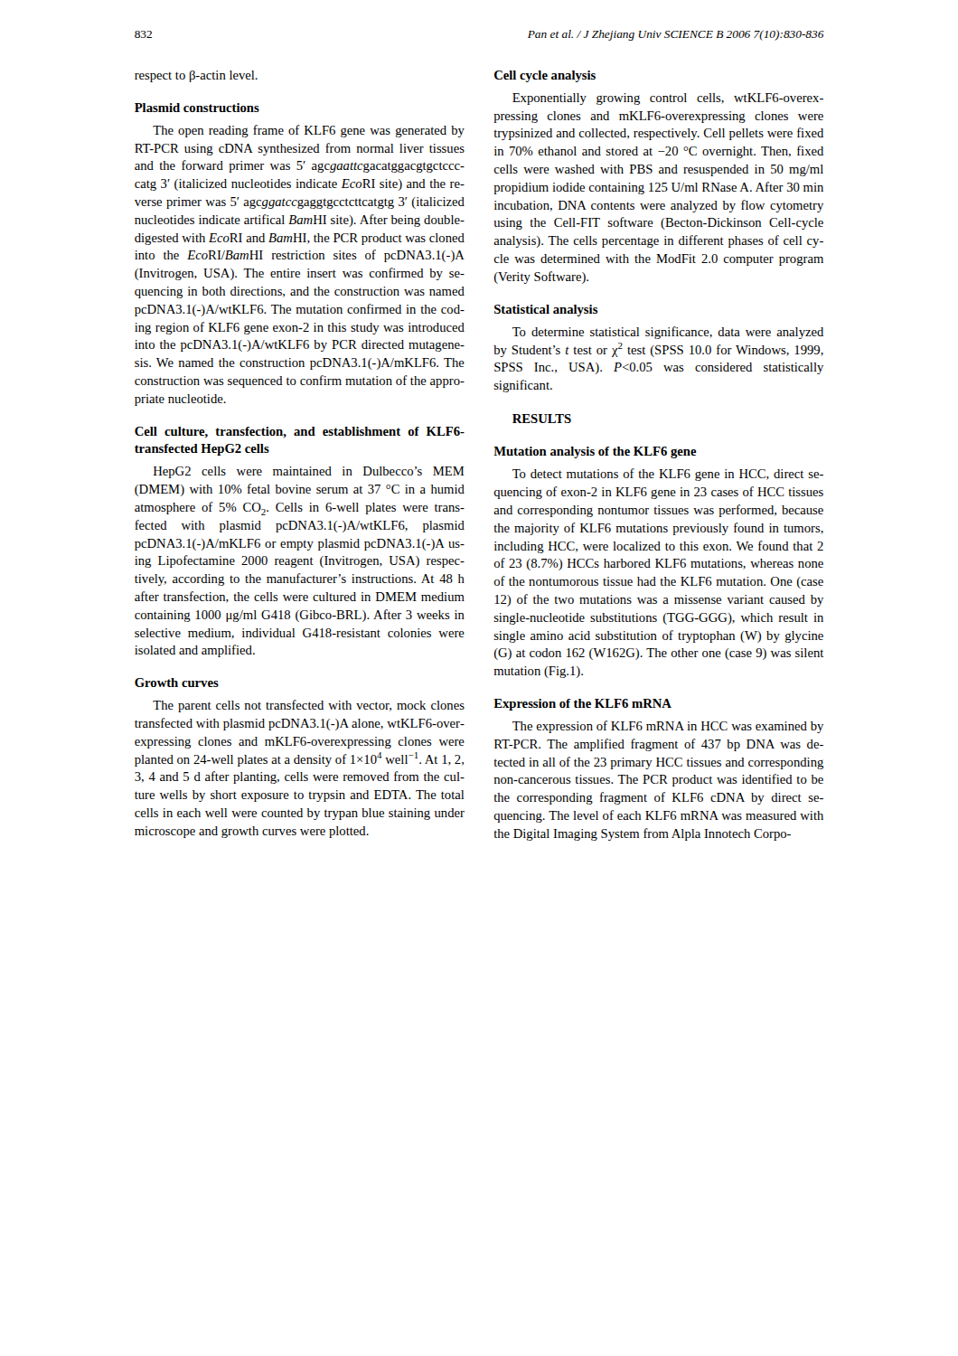832 Pan et al. / J Zhejiang Univ SCIENCE B 2006 7(10):830-836
respect to β-actin level.
Plasmid constructions
The open reading frame of KLF6 gene was generated by RT-PCR using cDNA synthesized from normal liver tissues and the forward primer was 5′ agcgaattcgacatggacgtgctccccatg 3′ (italicized nucleotides indicate Eco RI site) and the reverse primer was 5′ agcggatccgaggtgcctcttcatgtg 3′ (italicized nucleotides indicate artifical Bam HI site). After being double-digested with Eco RI and Bam HI, the PCR product was cloned into the Eco RI/Bam HI restriction sites of pcDNA3.1(-)A (Invitrogen, USA). The entire insert was confirmed by sequencing in both directions, and the construction was named pcDNA3.1(-)A/wtKLF6. The mutation confirmed in the coding region of KLF6 gene exon-2 in this study was introduced into the pcDNA3.1(-)A/wtKLF6 by PCR directed mutagenesis. We named the construction pcDNA3.1(-)A/mKLF6. The construction was sequenced to confirm mutation of the appropriate nucleotide.
Cell culture, transfection, and establishment of KLF6-transfected HepG2 cells
HepG2 cells were maintained in Dulbecco’s MEM (DMEM) with 10% fetal bovine serum at 37 °C in a humid atmosphere of 5% CO2. Cells in 6-well plates were transfected with plasmid pcDNA3.1(-)A/wtKLF6, plasmid pcDNA3.1(-)A/mKLF6 or empty plasmid pcDNA3.1(-)A using Lipofectamine 2000 reagent (Invitrogen, USA) respectively, according to the manufacturer’s instructions. At 48 h after transfection, the cells were cultured in DMEM medium containing 1000 μg/ml G418 (Gibco-BRL). After 3 weeks in selective medium, individual G418-resistant colonies were isolated and amplified.
Growth curves
The parent cells not transfected with vector, mock clones transfected with plasmid pcDNA3.1(-)A alone, wtKLF6-overexpressing clones and mKLF6-overexpressing clones were planted on 24-well plates at a density of 1×104 well−1. At 1, 2, 3, 4 and 5 d after planting, cells were removed from the culture wells by short exposure to trypsin and EDTA. The total cells in each well were counted by trypan blue staining under microscope and growth curves were plotted.
Cell cycle analysis
Exponentially growing control cells, wtKLF6-overexpressing clones and mKLF6-overexpressing clones were trypsinized and collected, respectively. Cell pellets were fixed in 70% ethanol and stored at −20 °C overnight. Then, fixed cells were washed with PBS and resuspended in 50 mg/ml propidium iodide containing 125 U/ml RNase A. After 30 min incubation, DNA contents were analyzed by flow cytometry using the Cell-FIT software (Becton-Dickinson Cell-cycle analysis). The cells percentage in different phases of cell cycle was determined with the ModFit 2.0 computer program (Verity Software).
Statistical analysis
To determine statistical significance, data were analyzed by Student’s t test or χ2 test (SPSS 10.0 for Windows, 1999, SPSS Inc., USA). P<0.05 was considered statistically significant.
RESULTS
Mutation analysis of the KLF6 gene
To detect mutations of the KLF6 gene in HCC, direct sequencing of exon-2 in KLF6 gene in 23 cases of HCC tissues and corresponding nontumor tissues was performed, because the majority of KLF6 mutations previously found in tumors, including HCC, were localized to this exon. We found that 2 of 23 (8.7%) HCCs harbored KLF6 mutations, whereas none of the nontumorous tissue had the KLF6 mutation. One (case 12) of the two mutations was a missense variant caused by single-nucleotide substitutions (TGG-GGG), which result in single amino acid substitution of tryptophan (W) by glycine (G) at codon 162 (W162G). The other one (case 9) was silent mutation (Fig.1).
Expression of the KLF6 mRNA
The expression of KLF6 mRNA in HCC was examined by RT-PCR. The amplified fragment of 437 bp DNA was detected in all of the 23 primary HCC tissues and corresponding non-cancerous tissues. The PCR product was identified to be the corresponding fragment of KLF6 cDNA by direct sequencing. The level of each KLF6 mRNA was measured with the Digital Imaging System from Alpla Innotech Corpo-